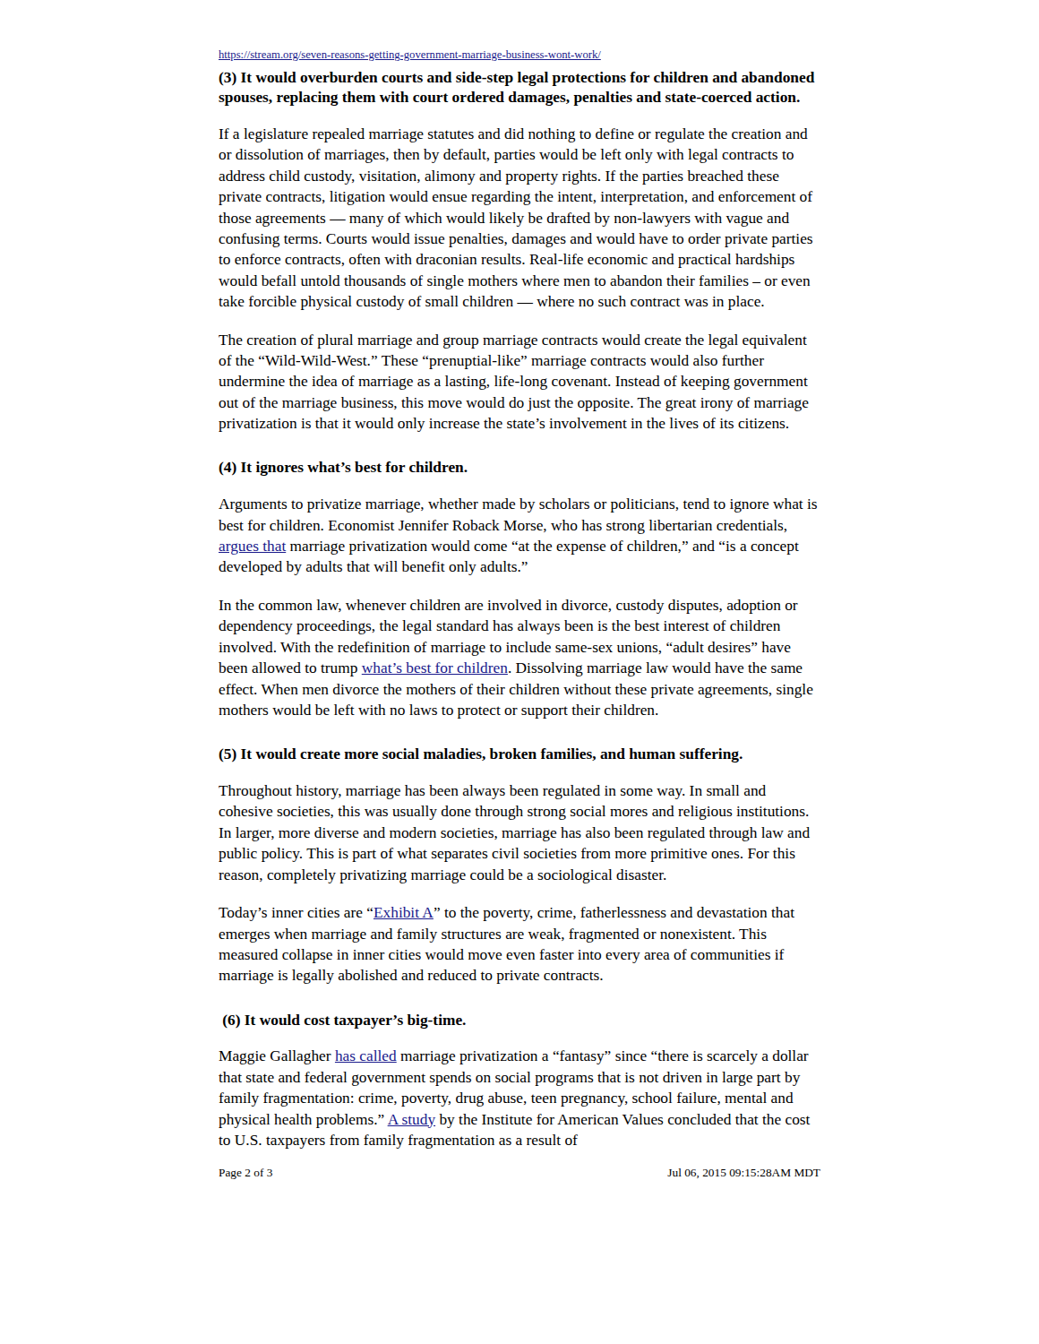https://stream.org/seven-reasons-getting-government-marriage-business-wont-work/
(3) It would overburden courts and side-step legal protections for children and abandoned spouses, replacing them with court ordered damages, penalties and state-coerced action.
If a legislature repealed marriage statutes and did nothing to define or regulate the creation and or dissolution of marriages, then by default, parties would be left only with legal contracts to address child custody, visitation, alimony and property rights. If the parties breached these private contracts, litigation would ensue regarding the intent, interpretation, and enforcement of those agreements — many of which would likely be drafted by non-lawyers with vague and confusing terms. Courts would issue penalties, damages and would have to order private parties to enforce contracts, often with draconian results. Real-life economic and practical hardships would befall untold thousands of single mothers where men to abandon their families – or even take forcible physical custody of small children — where no such contract was in place.
The creation of plural marriage and group marriage contracts would create the legal equivalent of the “Wild-Wild-West.” These “prenuptial-like” marriage contracts would also further undermine the idea of marriage as a lasting, life-long covenant. Instead of keeping government out of the marriage business, this move would do just the opposite. The great irony of marriage privatization is that it would only increase the state’s involvement in the lives of its citizens.
(4) It ignores what’s best for children.
Arguments to privatize marriage, whether made by scholars or politicians, tend to ignore what is best for children. Economist Jennifer Roback Morse, who has strong libertarian credentials, argues that marriage privatization would come “at the expense of children,” and “is a concept developed by adults that will benefit only adults.”
In the common law, whenever children are involved in divorce, custody disputes, adoption or dependency proceedings, the legal standard has always been is the best interest of children involved. With the redefinition of marriage to include same-sex unions, “adult desires” have been allowed to trump what’s best for children. Dissolving marriage law would have the same effect. When men divorce the mothers of their children without these private agreements, single mothers would be left with no laws to protect or support their children.
(5) It would create more social maladies, broken families, and human suffering.
Throughout history, marriage has been always been regulated in some way. In small and cohesive societies, this was usually done through strong social mores and religious institutions. In larger, more diverse and modern societies, marriage has also been regulated through law and public policy. This is part of what separates civil societies from more primitive ones. For this reason, completely privatizing marriage could be a sociological disaster.
Today’s inner cities are “Exhibit A” to the poverty, crime, fatherlessness and devastation that emerges when marriage and family structures are weak, fragmented or nonexistent. This measured collapse in inner cities would move even faster into every area of communities if marriage is legally abolished and reduced to private contracts.
(6) It would cost taxpayer’s big-time.
Maggie Gallagher has called marriage privatization a “fantasy” since “there is scarcely a dollar that state and federal government spends on social programs that is not driven in large part by family fragmentation: crime, poverty, drug abuse, teen pregnancy, school failure, mental and physical health problems.” A study by the Institute for American Values concluded that the cost to U.S. taxpayers from family fragmentation as a result of
Page 2 of 3 Jul 06, 2015 09:15:28AM MDT